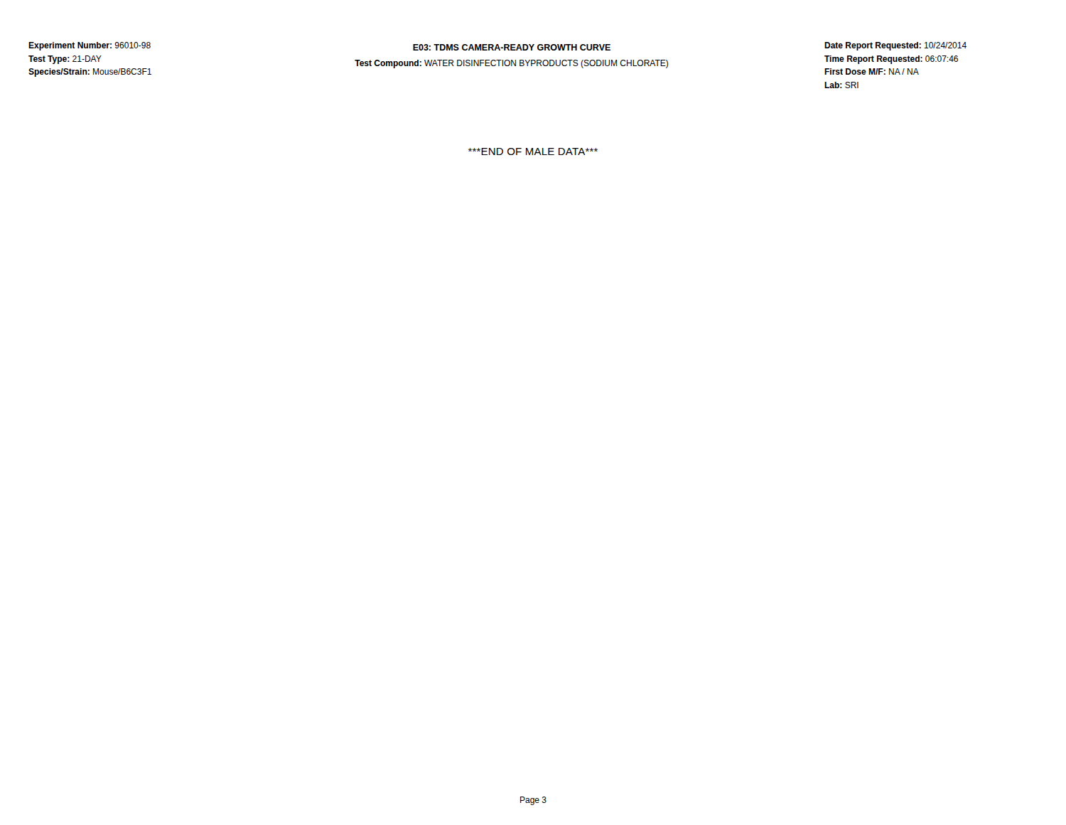Experiment Number: 96010-98
Test Type: 21-DAY
Species/Strain: Mouse/B6C3F1
E03: TDMS CAMERA-READY GROWTH CURVE
Test Compound: WATER DISINFECTION BYPRODUCTS (SODIUM CHLORATE)
Date Report Requested: 10/24/2014
Time Report Requested: 06:07:46
First Dose M/F: NA / NA
Lab: SRI
***END OF MALE DATA***
Page 3